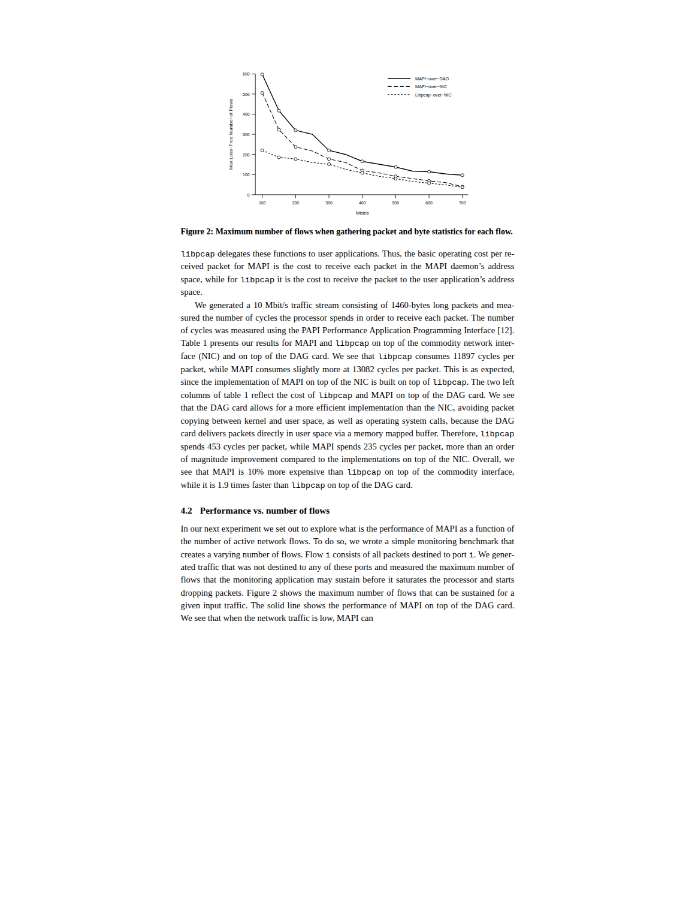0 100 200 300 400 500 600 100 200 300 400 500 600 700 Mbit/s Max Loss−Free Number of Flows MAPI−over−DAG MAPI−over−NIC Libpcap−over−NIC
Figure 2: Maximum number of flows when gathering packet and byte statistics for each flow.
libpcap delegates these functions to user applications. Thus, the basic operating cost per received packet for MAPI is the cost to receive each packet in the MAPI daemon’s address space, while for libpcap it is the cost to receive the packet to the user application’s address space.
We generated a 10 Mbit/s traffic stream consisting of 1460-bytes long packets and measured the number of cycles the processor spends in order to receive each packet. The number of cycles was measured using the PAPI Performance Application Programming Interface [12]. Table 1 presents our results for MAPI and libpcap on top of the commodity network interface (NIC) and on top of the DAG card. We see that libpcap consumes 11897 cycles per packet, while MAPI consumes slightly more at 13082 cycles per packet. This is as expected, since the implementation of MAPI on top of the NIC is built on top of libpcap. The two left columns of table 1 reflect the cost of libpcap and MAPI on top of the DAG card. We see that the DAG card allows for a more efficient implementation than the NIC, avoiding packet copying between kernel and user space, as well as operating system calls, because the DAG card delivers packets directly in user space via a memory mapped buffer. Therefore, libpcap spends 453 cycles per packet, while MAPI spends 235 cycles per packet, more than an order of magnitude improvement compared to the implementations on top of the NIC. Overall, we see that MAPI is 10% more expensive than libpcap on top of the commodity interface, while it is 1.9 times faster than libpcap on top of the DAG card.
4.2 Performance vs. number of flows
In our next experiment we set out to explore what is the performance of MAPI as a function of the number of active network flows. To do so, we wrote a simple monitoring benchmark that creates a varying number of flows. Flow i consists of all packets destined to port i. We generated traffic that was not destined to any of these ports and measured the maximum number of flows that the monitoring application may sustain before it saturates the processor and starts dropping packets. Figure 2 shows the maximum number of flows that can be sustained for a given input traffic. The solid line shows the performance of MAPI on top of the DAG card. We see that when the network traffic is low, MAPI can